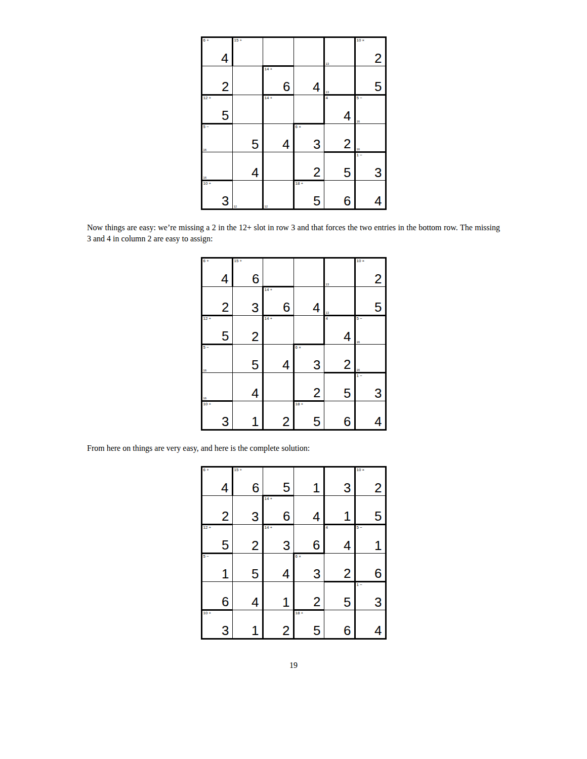| 6 + 4 | 15 + | | | 13 | 10 × 2 |
| 2 | | 14 + 6 | 4 | 13 | 5 |
| 12 + 5 | | 14 + | | 4 4 | 5 − 16 |
| 5 − 16 | 5 | 4 | 6 × 3 | 2 | 16 |
| 16 | 4 | | 2 | 5 | 1 − 3 |
| 10 + 3 | 12 | 12 | 18 + 5 | 6 | 4 |
Now things are easy: we’re missing a 2 in the 12+ slot in row 3 and that forces the two entries in the bottom row. The missing 3 and 4 in column 2 are easy to assign:
| 6 + 4 | 15 + 6 | | | 13 | 10 × 2 |
| 2 | 3 | 14 + 6 | 4 | 13 | 5 |
| 12 + 5 | 2 | 14 + | | 4 4 | 5 − 16 |
| 5 − 16 | 5 | 4 | 6 × 3 | 2 | 16 |
| 16 | 4 | | 2 | 5 | 1 − 3 |
| 10 + 3 | 1 | 2 | 18 + 5 | 6 | 4 |
From here on things are very easy, and here is the complete solution:
| 6 + 4 | 15 + 6 | 5 | 1 | 3 | 10 × 2 |
| 2 | 3 | 14 + 6 | 4 | 1 | 5 |
| 12 + 5 | 2 | 14 + 3 | 6 | 4 4 | 5 − 1 |
| 5 − 1 | 5 | 4 | 6 × 3 | 2 | 6 |
| 6 | 4 | 1 | 2 | 5 | 1 − 3 |
| 10 + 3 | 1 | 2 | 18 + 5 | 6 | 4 |
19